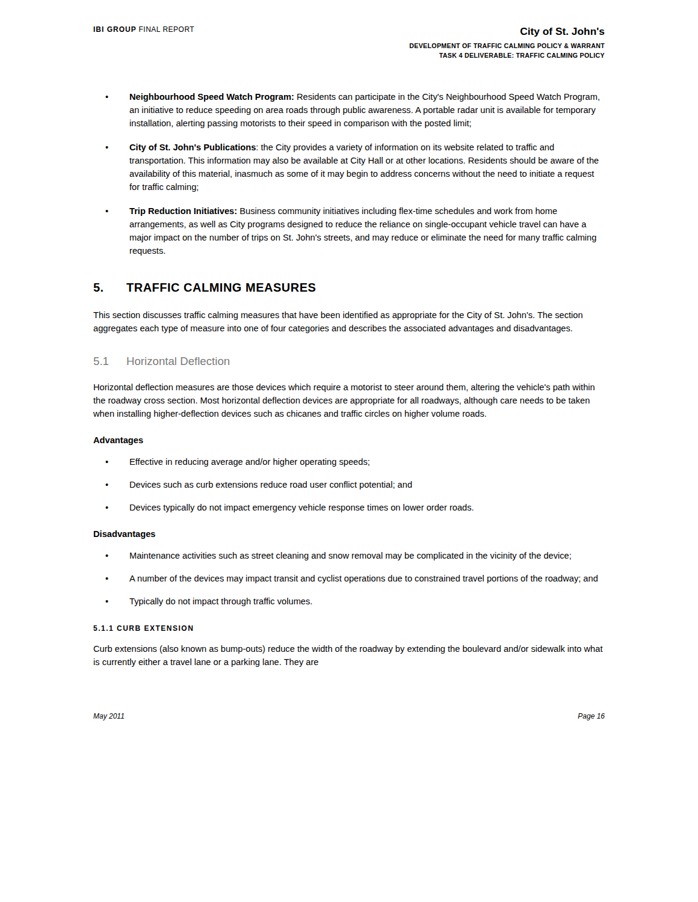IBI GROUP FINAL REPORT
City of St. John's
DEVELOPMENT OF TRAFFIC CALMING POLICY & WARRANT
TASK 4 DELIVERABLE: TRAFFIC CALMING POLICY
Neighbourhood Speed Watch Program: Residents can participate in the City's Neighbourhood Speed Watch Program, an initiative to reduce speeding on area roads through public awareness. A portable radar unit is available for temporary installation, alerting passing motorists to their speed in comparison with the posted limit;
City of St. John's Publications: the City provides a variety of information on its website related to traffic and transportation. This information may also be available at City Hall or at other locations. Residents should be aware of the availability of this material, inasmuch as some of it may begin to address concerns without the need to initiate a request for traffic calming;
Trip Reduction Initiatives: Business community initiatives including flex-time schedules and work from home arrangements, as well as City programs designed to reduce the reliance on single-occupant vehicle travel can have a major impact on the number of trips on St. John's streets, and may reduce or eliminate the need for many traffic calming requests.
5. TRAFFIC CALMING MEASURES
This section discusses traffic calming measures that have been identified as appropriate for the City of St. John's. The section aggregates each type of measure into one of four categories and describes the associated advantages and disadvantages.
5.1 Horizontal Deflection
Horizontal deflection measures are those devices which require a motorist to steer around them, altering the vehicle's path within the roadway cross section. Most horizontal deflection devices are appropriate for all roadways, although care needs to be taken when installing higher-deflection devices such as chicanes and traffic circles on higher volume roads.
Advantages
Effective in reducing average and/or higher operating speeds;
Devices such as curb extensions reduce road user conflict potential; and
Devices typically do not impact emergency vehicle response times on lower order roads.
Disadvantages
Maintenance activities such as street cleaning and snow removal may be complicated in the vicinity of the device;
A number of the devices may impact transit and cyclist operations due to constrained travel portions of the roadway; and
Typically do not impact through traffic volumes.
5.1.1 CURB EXTENSION
Curb extensions (also known as bump-outs) reduce the width of the roadway by extending the boulevard and/or sidewalk into what is currently either a travel lane or a parking lane. They are
May 2011
Page 16